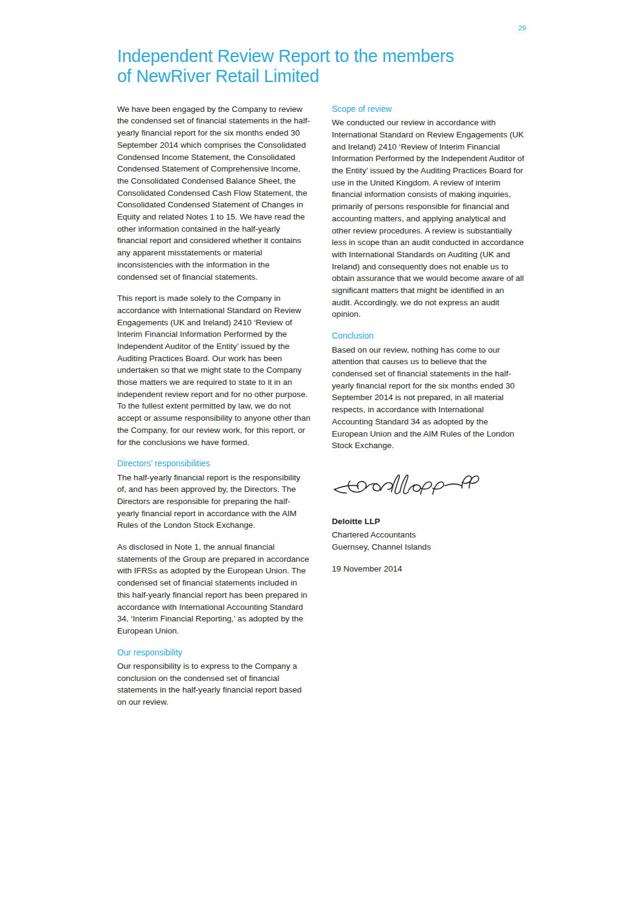29
Independent Review Report to the members
of NewRiver Retail Limited
We have been engaged by the Company to review the condensed set of financial statements in the half-yearly financial report for the six months ended 30 September 2014 which comprises the Consolidated Condensed Income Statement, the Consolidated Condensed Statement of Comprehensive Income, the Consolidated Condensed Balance Sheet, the Consolidated Condensed Cash Flow Statement, the Consolidated Condensed Statement of Changes in Equity and related Notes 1 to 15. We have read the other information contained in the half-yearly financial report and considered whether it contains any apparent misstatements or material inconsistencies with the information in the condensed set of financial statements.
This report is made solely to the Company in accordance with International Standard on Review Engagements (UK and Ireland) 2410 ‘Review of Interim Financial Information Performed by the Independent Auditor of the Entity’ issued by the Auditing Practices Board. Our work has been undertaken so that we might state to the Company those matters we are required to state to it in an independent review report and for no other purpose. To the fullest extent permitted by law, we do not accept or assume responsibility to anyone other than the Company, for our review work, for this report, or for the conclusions we have formed.
Directors’ responsibilities
The half-yearly financial report is the responsibility of, and has been approved by, the Directors. The Directors are responsible for preparing the half-yearly financial report in accordance with the AIM Rules of the London Stock Exchange.
As disclosed in Note 1, the annual financial statements of the Group are prepared in accordance with IFRSs as adopted by the European Union. The condensed set of financial statements included in this half-yearly financial report has been prepared in accordance with International Accounting Standard 34, ‘Interim Financial Reporting,’ as adopted by the European Union.
Our responsibility
Our responsibility is to express to the Company a conclusion on the condensed set of financial statements in the half-yearly financial report based on our review.
Scope of review
We conducted our review in accordance with International Standard on Review Engagements (UK and Ireland) 2410 ‘Review of Interim Financial Information Performed by the Independent Auditor of the Entity’ issued by the Auditing Practices Board for use in the United Kingdom. A review of interim financial information consists of making inquiries, primarily of persons responsible for financial and accounting matters, and applying analytical and other review procedures. A review is substantially less in scope than an audit conducted in accordance with International Standards on Auditing (UK and Ireland) and consequently does not enable us to obtain assurance that we would become aware of all significant matters that might be identified in an audit. Accordingly, we do not express an audit opinion.
Conclusion
Based on our review, nothing has come to our attention that causes us to believe that the condensed set of financial statements in the half-yearly financial report for the six months ended 30 September 2014 is not prepared, in all material respects, in accordance with International Accounting Standard 34 as adopted by the European Union and the AIM Rules of the London Stock Exchange.
Deloitte LLP
Chartered Accountants
Guernsey, Channel Islands
19 November 2014